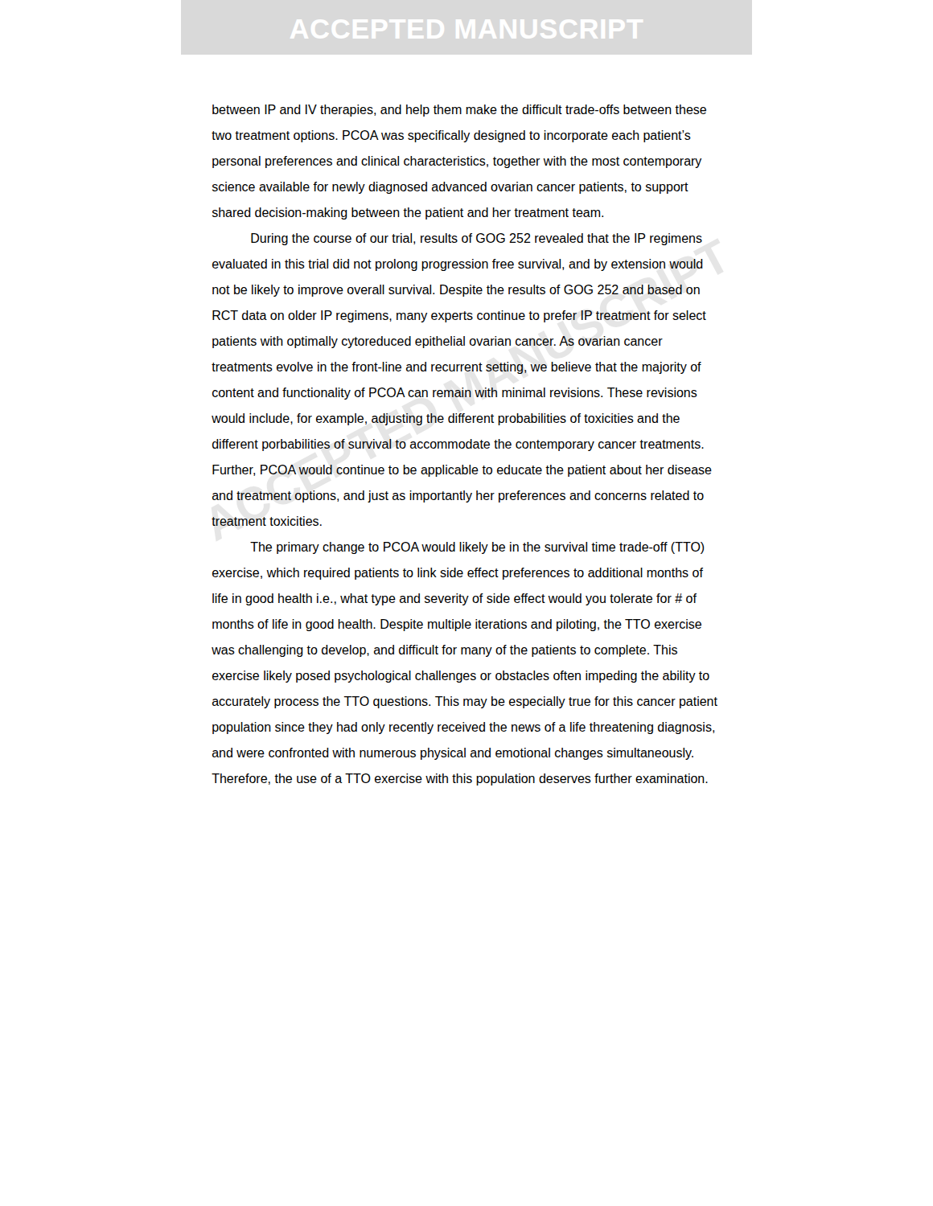ACCEPTED MANUSCRIPT
ACCEPTED MANUSCRIPT
between IP and IV therapies, and help them make the difficult trade-offs between these two treatment options. PCOA was specifically designed to incorporate each patient’s personal preferences and clinical characteristics, together with the most contemporary science available for newly diagnosed advanced ovarian cancer patients, to support shared decision-making between the patient and her treatment team.
During the course of our trial, results of GOG 252 revealed that the IP regimens evaluated in this trial did not prolong progression free survival, and by extension would not be likely to improve overall survival. Despite the results of GOG 252 and based on RCT data on older IP regimens, many experts continue to prefer IP treatment for select patients with optimally cytoreduced epithelial ovarian cancer. As ovarian cancer treatments evolve in the front-line and recurrent setting, we believe that the majority of content and functionality of PCOA can remain with minimal revisions. These revisions would include, for example, adjusting the different probabilities of toxicities and the different porbabilities of survival to accommodate the contemporary cancer treatments. Further, PCOA would continue to be applicable to educate the patient about her disease and treatment options, and just as importantly her preferences and concerns related to treatment toxicities.
The primary change to PCOA would likely be in the survival time trade-off (TTO) exercise, which required patients to link side effect preferences to additional months of life in good health i.e., what type and severity of side effect would you tolerate for # of months of life in good health. Despite multiple iterations and piloting, the TTO exercise was challenging to develop, and difficult for many of the patients to complete. This exercise likely posed psychological challenges or obstacles often impeding the ability to accurately process the TTO questions. This may be especially true for this cancer patient population since they had only recently received the news of a life threatening diagnosis, and were confronted with numerous physical and emotional changes simultaneously. Therefore, the use of a TTO exercise with this population deserves further examination.